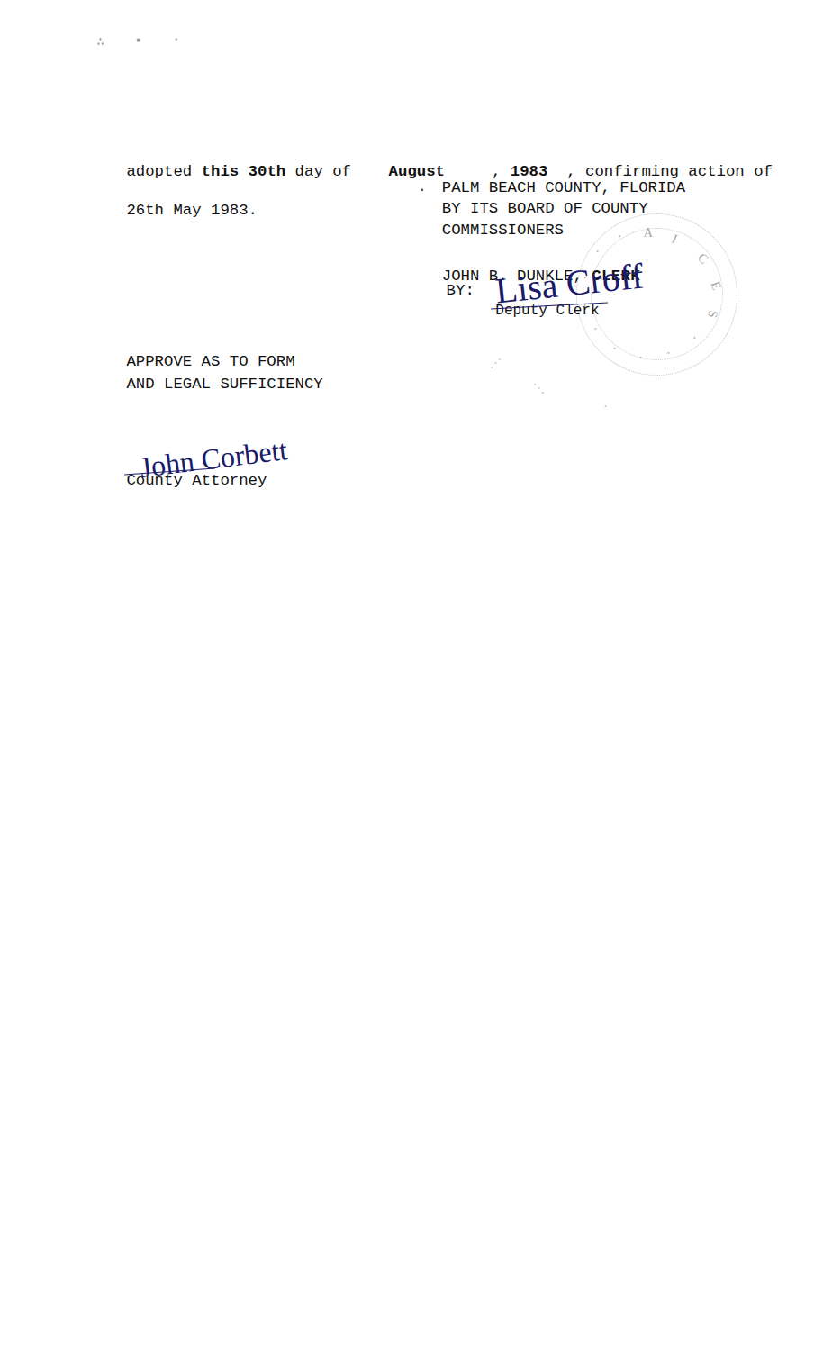∴ ▪ ·
adopted this 30th day of August , 1983 , confirming action of
26th May 1983.
·
PALM BEACH COUNTY, FLORIDA
BY ITS BOARD OF COUNTY
COMMISSIONERS
JOHN B. DUNKLE, CLERK
A I C E S · · · · · · · · ·
BY:
Lisa Croff
Deputy Clerk
⋰
⋱
·
APPROVE AS TO FORM
AND LEGAL SUFFICIENCY
John Corbett
County Attorney